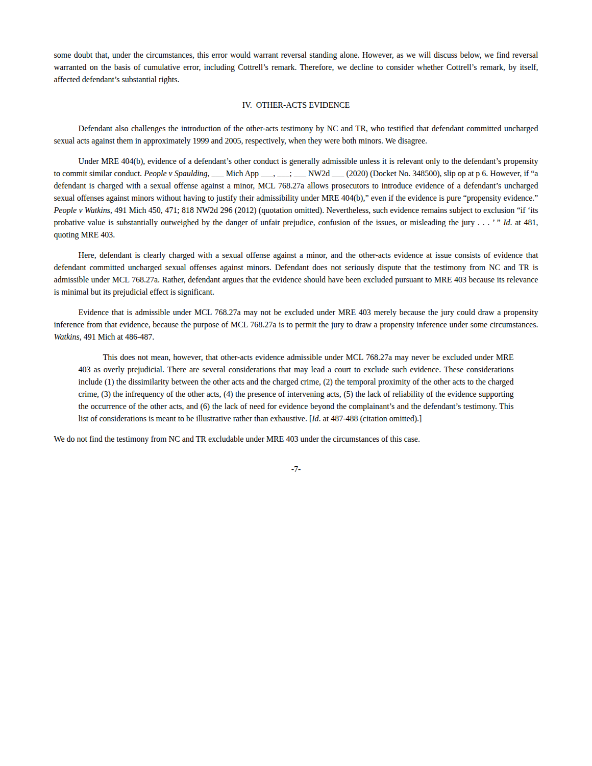some doubt that, under the circumstances, this error would warrant reversal standing alone. However, as we will discuss below, we find reversal warranted on the basis of cumulative error, including Cottrell’s remark. Therefore, we decline to consider whether Cottrell’s remark, by itself, affected defendant’s substantial rights.
IV. OTHER-ACTS EVIDENCE
Defendant also challenges the introduction of the other-acts testimony by NC and TR, who testified that defendant committed uncharged sexual acts against them in approximately 1999 and 2005, respectively, when they were both minors. We disagree.
Under MRE 404(b), evidence of a defendant’s other conduct is generally admissible unless it is relevant only to the defendant’s propensity to commit similar conduct. People v Spaulding, ___ Mich App ___, ___; ___ NW2d ___ (2020) (Docket No. 348500), slip op at p 6. However, if “a defendant is charged with a sexual offense against a minor, MCL 768.27a allows prosecutors to introduce evidence of a defendant’s uncharged sexual offenses against minors without having to justify their admissibility under MRE 404(b),” even if the evidence is pure “propensity evidence.” People v Watkins, 491 Mich 450, 471; 818 NW2d 296 (2012) (quotation omitted). Nevertheless, such evidence remains subject to exclusion “if ‘its probative value is substantially outweighed by the danger of unfair prejudice, confusion of the issues, or misleading the jury . . . ’ ” Id. at 481, quoting MRE 403.
Here, defendant is clearly charged with a sexual offense against a minor, and the other-acts evidence at issue consists of evidence that defendant committed uncharged sexual offenses against minors. Defendant does not seriously dispute that the testimony from NC and TR is admissible under MCL 768.27a. Rather, defendant argues that the evidence should have been excluded pursuant to MRE 403 because its relevance is minimal but its prejudicial effect is significant.
Evidence that is admissible under MCL 768.27a may not be excluded under MRE 403 merely because the jury could draw a propensity inference from that evidence, because the purpose of MCL 768.27a is to permit the jury to draw a propensity inference under some circumstances. Watkins, 491 Mich at 486-487.
This does not mean, however, that other-acts evidence admissible under MCL 768.27a may never be excluded under MRE 403 as overly prejudicial. There are several considerations that may lead a court to exclude such evidence. These considerations include (1) the dissimilarity between the other acts and the charged crime, (2) the temporal proximity of the other acts to the charged crime, (3) the infrequency of the other acts, (4) the presence of intervening acts, (5) the lack of reliability of the evidence supporting the occurrence of the other acts, and (6) the lack of need for evidence beyond the complainant’s and the defendant’s testimony. This list of considerations is meant to be illustrative rather than exhaustive. [Id. at 487-488 (citation omitted).]
We do not find the testimony from NC and TR excludable under MRE 403 under the circumstances of this case.
-7-